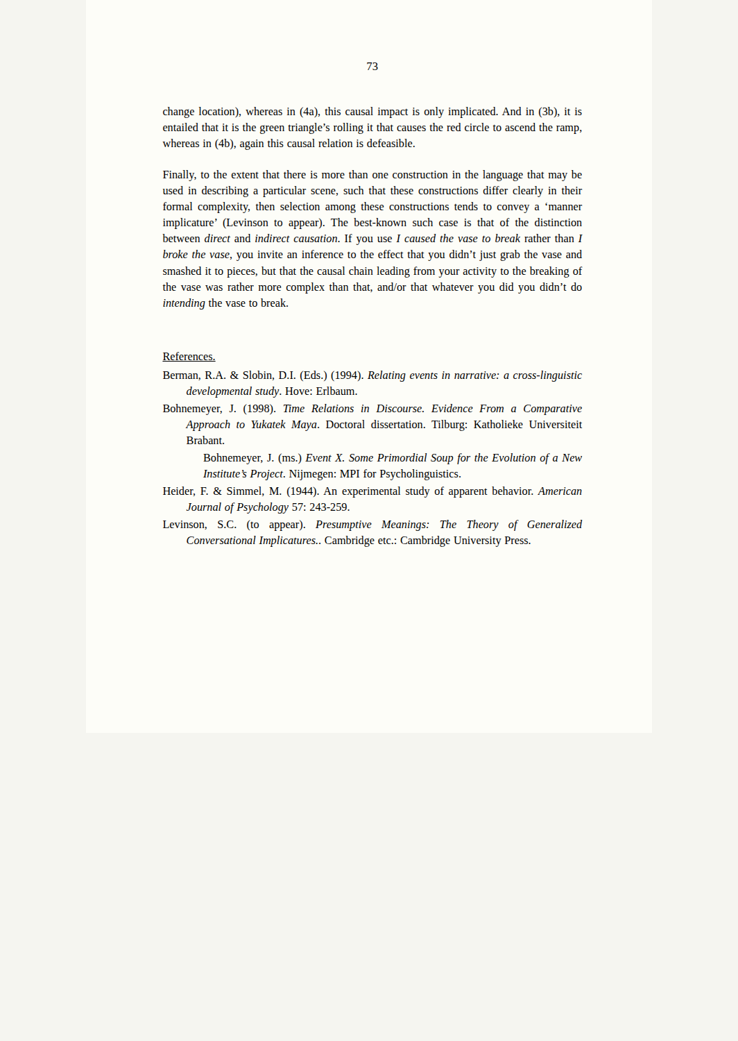73
change location), whereas in (4a), this causal impact is only implicated. And in (3b), it is entailed that it is the green triangle’s rolling it that causes the red circle to ascend the ramp, whereas in (4b), again this causal relation is defeasible.
Finally, to the extent that there is more than one construction in the language that may be used in describing a particular scene, such that these constructions differ clearly in their formal complexity, then selection among these constructions tends to convey a ‘manner implicature’ (Levinson to appear). The best-known such case is that of the distinction between direct and indirect causation. If you use I caused the vase to break rather than I broke the vase, you invite an inference to the effect that you didn’t just grab the vase and smashed it to pieces, but that the causal chain leading from your activity to the breaking of the vase was rather more complex than that, and/or that whatever you did you didn’t do intending the vase to break.
References.
Berman, R.A. & Slobin, D.I. (Eds.) (1994). Relating events in narrative: a cross-linguistic developmental study. Hove: Erlbaum.
Bohnemeyer, J. (1998). Time Relations in Discourse. Evidence From a Comparative Approach to Yukatek Maya. Doctoral dissertation. Tilburg: Katholieke Universiteit Brabant.
Bohnemeyer, J. (ms.) Event X. Some Primordial Soup for the Evolution of a New Institute’s Project. Nijmegen: MPI for Psycholinguistics.
Heider, F. & Simmel, M. (1944). An experimental study of apparent behavior. American Journal of Psychology 57: 243-259.
Levinson, S.C. (to appear). Presumptive Meanings: The Theory of Generalized Conversational Implicatures.. Cambridge etc.: Cambridge University Press.